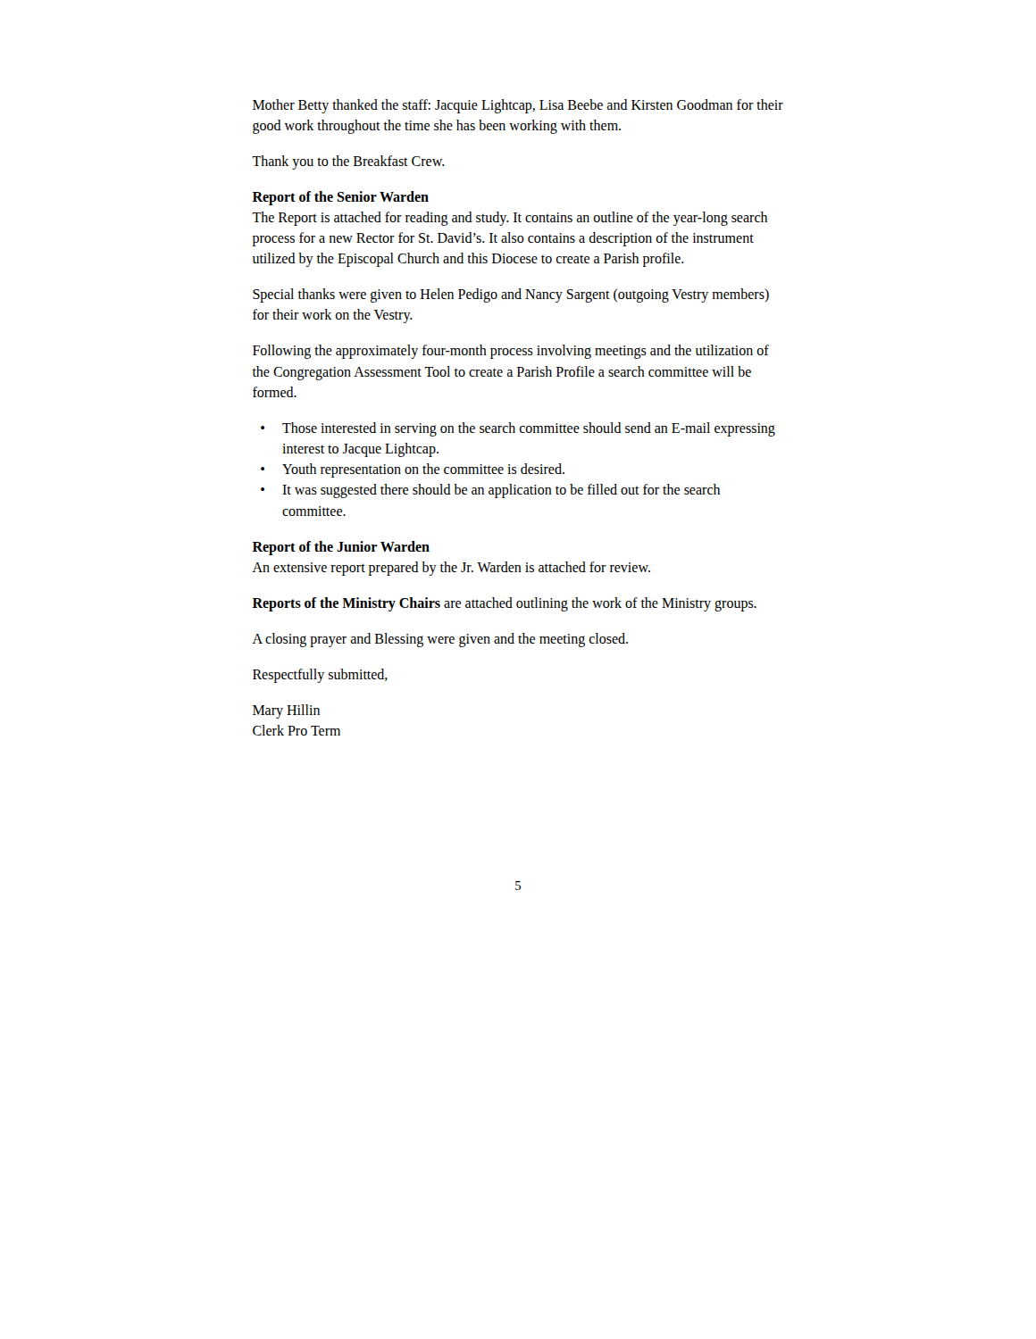Mother Betty thanked the staff: Jacquie Lightcap, Lisa Beebe and Kirsten Goodman for their good work throughout the time she has been working with them.
Thank you to the Breakfast Crew.
Report of the Senior Warden
The Report is attached for reading and study. It contains an outline of the year-long search process for a new Rector for St. David’s. It also contains a description of the instrument utilized by the Episcopal Church and this Diocese to create a Parish profile.
Special thanks were given to Helen Pedigo and Nancy Sargent (outgoing Vestry members) for their work on the Vestry.
Following the approximately four-month process involving meetings and the utilization of the Congregation Assessment Tool to create a Parish Profile a search committee will be formed.
Those interested in serving on the search committee should send an E-mail expressing interest to Jacque Lightcap.
Youth representation on the committee is desired.
It was suggested there should be an application to be filled out for the search committee.
Report of the Junior Warden
An extensive report prepared by the Jr. Warden is attached for review.
Reports of the Ministry Chairs are attached outlining the work of the Ministry groups.
A closing prayer and Blessing were given and the meeting closed.
Respectfully submitted,
Mary Hillin
Clerk Pro Term
5